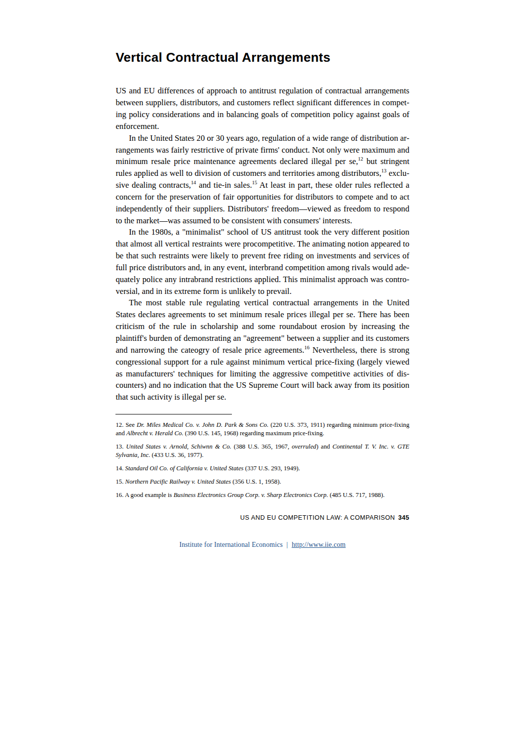Vertical Contractual Arrangements
US and EU differences of approach to antitrust regulation of contractual arrangements between suppliers, distributors, and customers reflect significant differences in competing policy considerations and in balancing goals of competition policy against goals of enforcement.
In the United States 20 or 30 years ago, regulation of a wide range of distribution arrangements was fairly restrictive of private firms' conduct. Not only were maximum and minimum resale price maintenance agreements declared illegal per se,12 but stringent rules applied as well to division of customers and territories among distributors,13 exclusive dealing contracts,14 and tie-in sales.15 At least in part, these older rules reflected a concern for the preservation of fair opportunities for distributors to compete and to act independently of their suppliers. Distributors' freedom—viewed as freedom to respond to the market—was assumed to be consistent with consumers' interests.
In the 1980s, a "minimalist" school of US antitrust took the very different position that almost all vertical restraints were procompetitive. The animating notion appeared to be that such restraints were likely to prevent free riding on investments and services of full price distributors and, in any event, interbrand competition among rivals would adequately police any intrabrand restrictions applied. This minimalist approach was controversial, and in its extreme form is unlikely to prevail.
The most stable rule regulating vertical contractual arrangements in the United States declares agreements to set minimum resale prices illegal per se. There has been criticism of the rule in scholarship and some roundabout erosion by increasing the plaintiff's burden of demonstrating an "agreement" between a supplier and its customers and narrowing the cateogry of resale price agreements.16 Nevertheless, there is strong congressional support for a rule against minimum vertical price-fixing (largely viewed as manufacturers' techniques for limiting the aggressive competitive activities of discounters) and no indication that the US Supreme Court will back away from its position that such activity is illegal per se.
12. See Dr. Miles Medical Co. v. John D. Park & Sons Co. (220 U.S. 373, 1911) regarding minimum price-fixing and Albrecht v. Herald Co. (390 U.S. 145, 1968) regarding maximum price-fixing.
13. United States v. Arnold, Schiwnn & Co. (388 U.S. 365, 1967, overruled) and Continental T. V. Inc. v. GTE Sylvania, Inc. (433 U.S. 36, 1977).
14. Standard Oil Co. of California v. United States (337 U.S. 293, 1949).
15. Northern Pacific Railway v. United States (356 U.S. 1, 1958).
16. A good example is Business Electronics Group Corp. v. Sharp Electronics Corp. (485 U.S. 717, 1988).
US AND EU COMPETITION LAW: A COMPARISON345
Institute for International Economics|http://www.iie.com